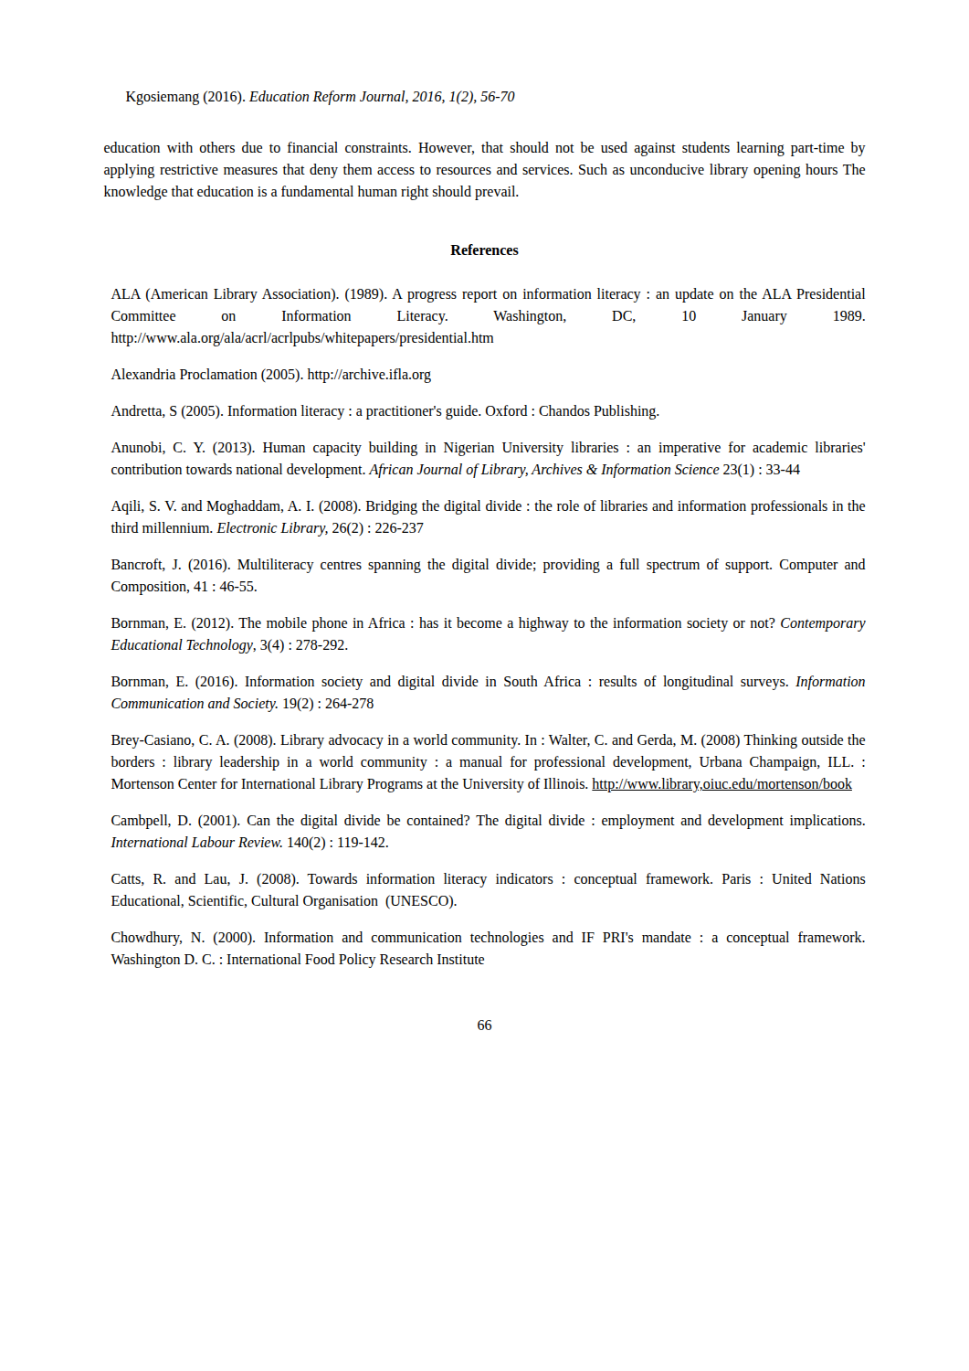Kgosiemang (2016). Education Reform Journal, 2016, 1(2), 56-70
education with others due to financial constraints. However, that should not be used against students learning part-time by applying restrictive measures that deny them access to resources and services. Such as unconducive library opening hours The knowledge that education is a fundamental human right should prevail.
References
ALA (American Library Association). (1989). A progress report on information literacy : an update on the ALA Presidential Committee on Information Literacy. Washington, DC, 10 January 1989. http://www.ala.org/ala/acrl/acrlpubs/whitepapers/presidential.htm
Alexandria Proclamation (2005). http://archive.ifla.org
Andretta, S (2005). Information literacy : a practitioner's guide. Oxford : Chandos Publishing.
Anunobi, C. Y. (2013). Human capacity building in Nigerian University libraries : an imperative for academic libraries' contribution towards national development. African Journal of Library, Archives & Information Science 23(1) : 33-44
Aqili, S. V. and Moghaddam, A. I. (2008). Bridging the digital divide : the role of libraries and information professionals in the third millennium. Electronic Library, 26(2) : 226-237
Bancroft, J. (2016). Multiliteracy centres spanning the digital divide; providing a full spectrum of support. Computer and Composition, 41 : 46-55.
Bornman, E. (2012). The mobile phone in Africa : has it become a highway to the information society or not? Contemporary Educational Technology, 3(4) : 278-292.
Bornman, E. (2016). Information society and digital divide in South Africa : results of longitudinal surveys. Information Communication and Society. 19(2) : 264-278
Brey-Casiano, C. A. (2008). Library advocacy in a world community. In : Walter, C. and Gerda, M. (2008) Thinking outside the borders : library leadership in a world community : a manual for professional development, Urbana Champaign, ILL. : Mortenson Center for International Library Programs at the University of Illinois. http://www.library,oiuc.edu/mortenson/book
Cambpell, D. (2001). Can the digital divide be contained? The digital divide : employment and development implications. International Labour Review. 140(2) : 119-142.
Catts, R. and Lau, J. (2008). Towards information literacy indicators : conceptual framework. Paris : United Nations Educational, Scientific, Cultural Organisation (UNESCO).
Chowdhury, N. (2000). Information and communication technologies and IF PRI's mandate : a conceptual framework. Washington D. C. : International Food Policy Research Institute
66